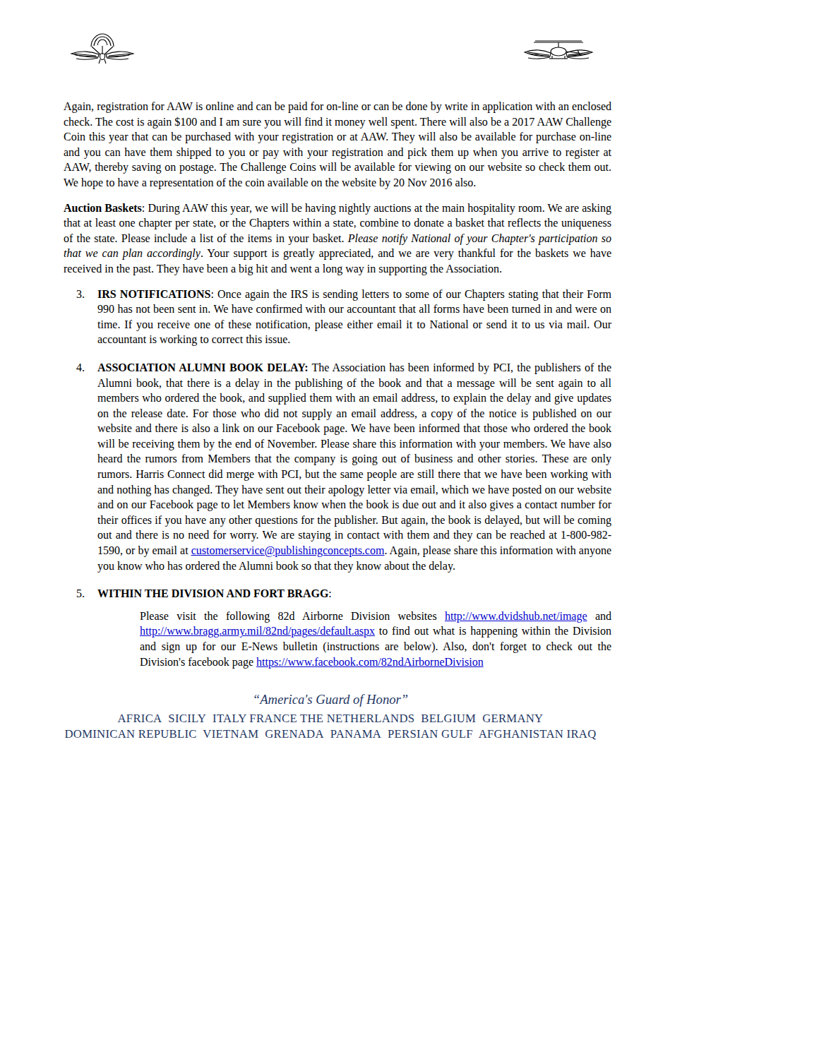Again, registration for AAW is online and can be paid for on-line or can be done by write in application with an enclosed check. The cost is again $100 and I am sure you will find it money well spent. There will also be a 2017 AAW Challenge Coin this year that can be purchased with your registration or at AAW. They will also be available for purchase on-line and you can have them shipped to you or pay with your registration and pick them up when you arrive to register at AAW, thereby saving on postage. The Challenge Coins will be available for viewing on our website so check them out. We hope to have a representation of the coin available on the website by 20 Nov 2016 also.
Auction Baskets: During AAW this year, we will be having nightly auctions at the main hospitality room. We are asking that at least one chapter per state, or the Chapters within a state, combine to donate a basket that reflects the uniqueness of the state. Please include a list of the items in your basket. Please notify National of your Chapter's participation so that we can plan accordingly. Your support is greatly appreciated, and we are very thankful for the baskets we have received in the past. They have been a big hit and went a long way in supporting the Association.
IRS NOTIFICATIONS: Once again the IRS is sending letters to some of our Chapters stating that their Form 990 has not been sent in. We have confirmed with our accountant that all forms have been turned in and were on time. If you receive one of these notification, please either email it to National or send it to us via mail. Our accountant is working to correct this issue.
ASSOCIATION ALUMNI BOOK DELAY: The Association has been informed by PCI, the publishers of the Alumni book, that there is a delay in the publishing of the book and that a message will be sent again to all members who ordered the book, and supplied them with an email address, to explain the delay and give updates on the release date. For those who did not supply an email address, a copy of the notice is published on our website and there is also a link on our Facebook page. We have been informed that those who ordered the book will be receiving them by the end of November. Please share this information with your members. We have also heard the rumors from Members that the company is going out of business and other stories. These are only rumors. Harris Connect did merge with PCI, but the same people are still there that we have been working with and nothing has changed. They have sent out their apology letter via email, which we have posted on our website and on our Facebook page to let Members know when the book is due out and it also gives a contact number for their offices if you have any other questions for the publisher. But again, the book is delayed, but will be coming out and there is no need for worry. We are staying in contact with them and they can be reached at 1-800-982-1590, or by email at customerservice@publishingconcepts.com. Again, please share this information with anyone you know who has ordered the Alumni book so that they know about the delay.
WITHIN THE DIVISION AND FORT BRAGG:
Please visit the following 82d Airborne Division websites http://www.dvidshub.net/image and http://www.bragg.army.mil/82nd/pages/default.aspx to find out what is happening within the Division and sign up for our E-News bulletin (instructions are below). Also, don't forget to check out the Division's facebook page https://www.facebook.com/82ndAirborneDivision
“America's Guard of Honor”
AFRICA SICILY ITALY FRANCE THE NETHERLANDS BELGIUM GERMANY
DOMINICAN REPUBLIC VIETNAM GRENADA PANAMA PERSIAN GULF AFGHANISTAN IRAQ